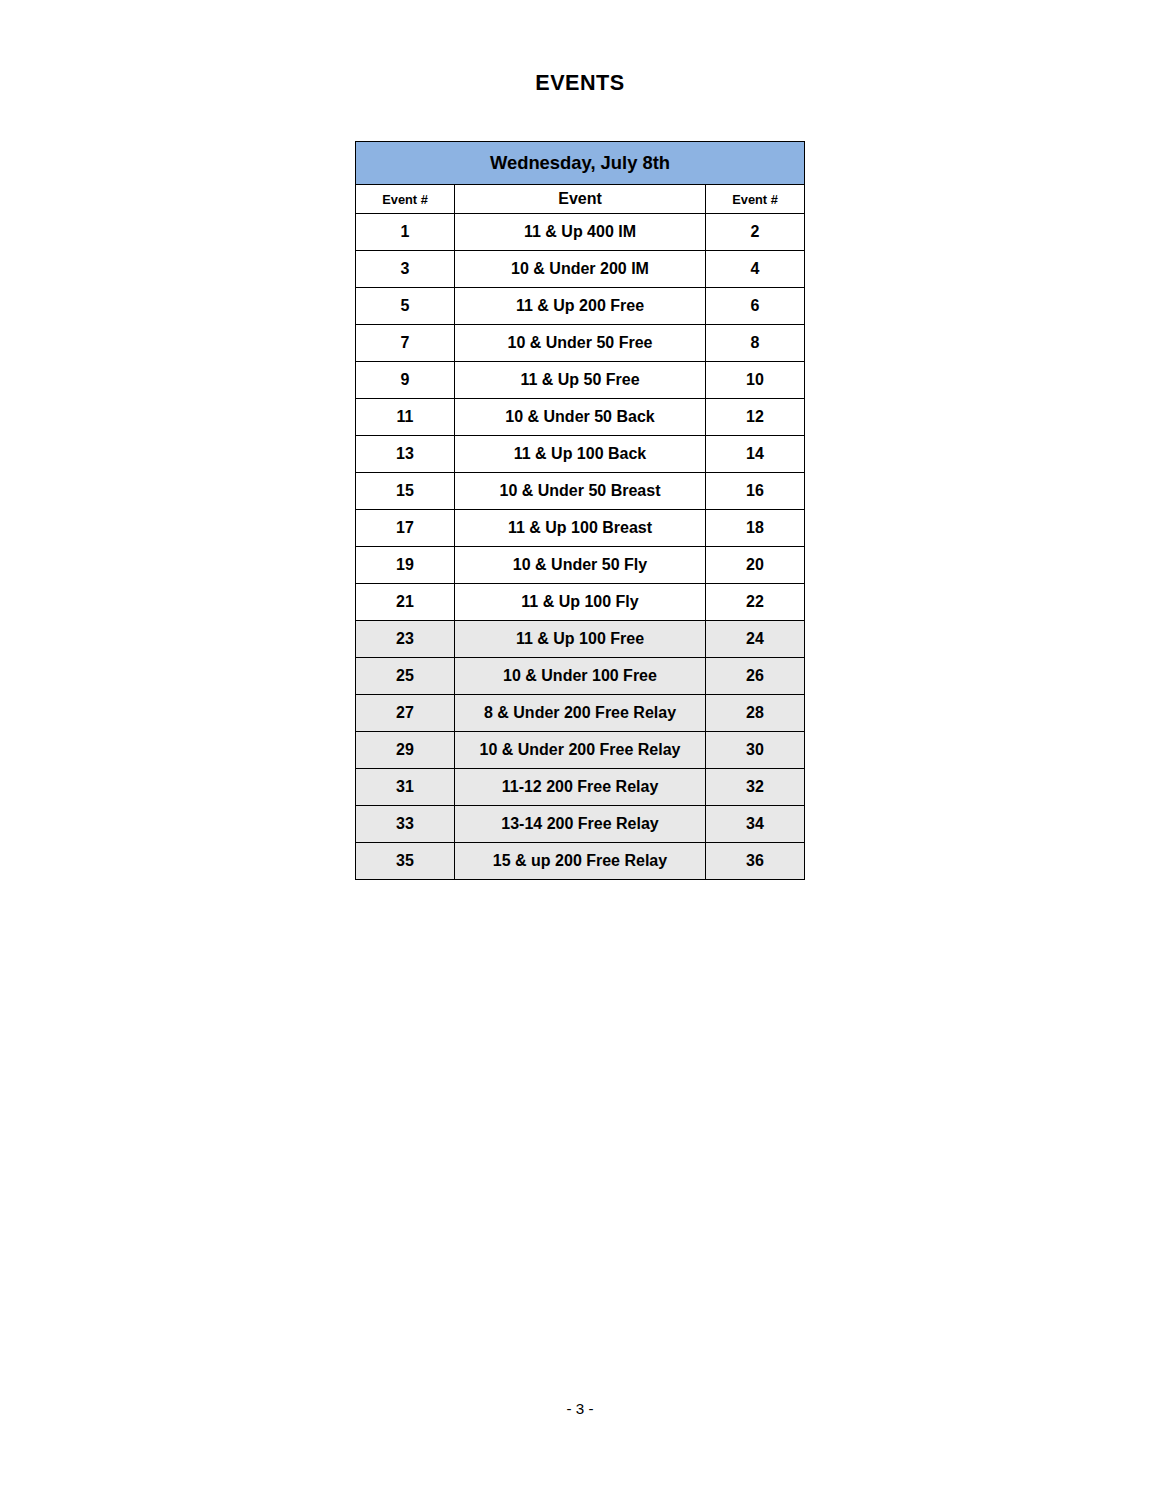EVENTS
Wednesday, July 8th
| Event # | Event | Event # |
| --- | --- | --- |
| 1 | 11 & Up 400 IM | 2 |
| 3 | 10 & Under 200 IM | 4 |
| 5 | 11 & Up 200 Free | 6 |
| 7 | 10 & Under 50 Free | 8 |
| 9 | 11 & Up 50 Free | 10 |
| 11 | 10 & Under 50 Back | 12 |
| 13 | 11 & Up 100 Back | 14 |
| 15 | 10 & Under 50 Breast | 16 |
| 17 | 11 & Up 100 Breast | 18 |
| 19 | 10 & Under 50 Fly | 20 |
| 21 | 11 & Up 100 Fly | 22 |
| 23 | 11 & Up 100 Free | 24 |
| 25 | 10 & Under 100 Free | 26 |
| 27 | 8 & Under 200 Free Relay | 28 |
| 29 | 10 & Under 200 Free Relay | 30 |
| 31 | 11-12 200 Free Relay | 32 |
| 33 | 13-14 200 Free Relay | 34 |
| 35 | 15 & up 200 Free Relay | 36 |
- 3 -